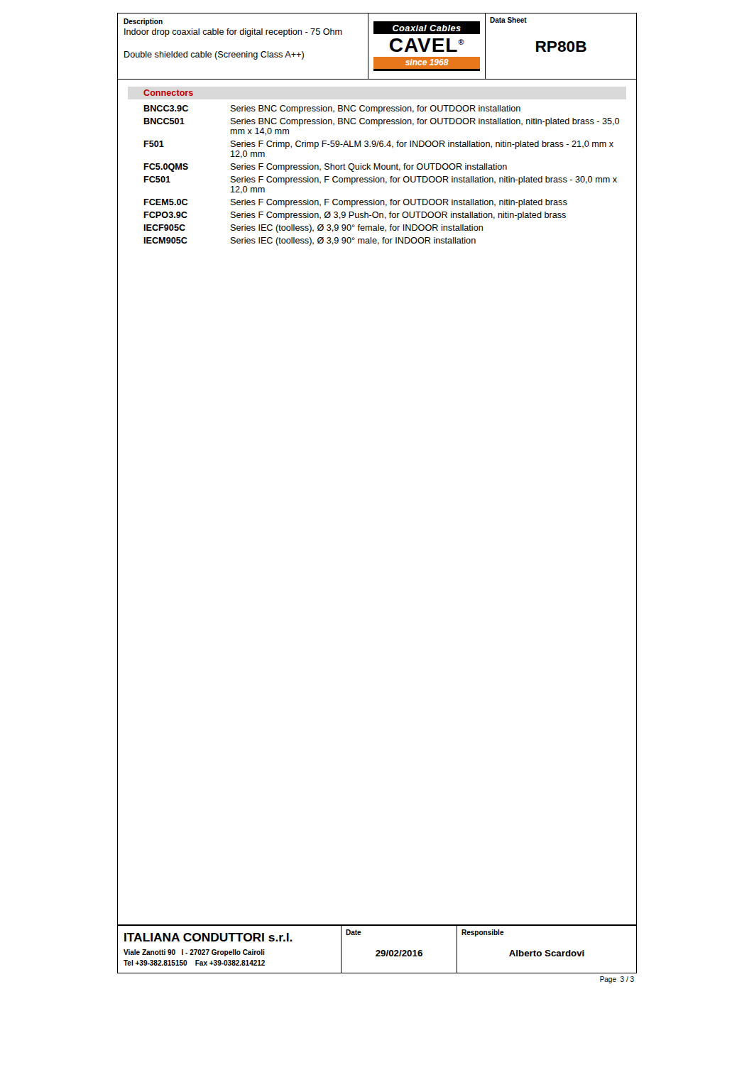Description
Indoor drop coaxial cable for digital reception - 75 Ohm
Double shielded cable (Screening Class A++)
Coaxial Cables
CAVEL®
since 1968
Data Sheet
RP80B
Connectors
| BNCC3.9C | Series BNC Compression, BNC Compression, for OUTDOOR installation |
| BNCC501 | Series BNC Compression, BNC Compression, for OUTDOOR installation, nitin-plated brass - 35,0 mm x 14,0 mm |
| F501 | Series F Crimp, Crimp F-59-ALM 3.9/6.4, for INDOOR installation, nitin-plated brass - 21,0 mm x 12,0 mm |
| FC5.0QMS | Series F Compression, Short Quick Mount, for OUTDOOR installation |
| FC501 | Series F Compression, F Compression, for OUTDOOR installation, nitin-plated brass - 30,0 mm x 12,0 mm |
| FCEM5.0C | Series F Compression, F Compression, for OUTDOOR installation, nitin-plated brass |
| FCPO3.9C | Series F Compression, Ø 3,9 Push-On, for OUTDOOR installation, nitin-plated brass |
| IECF905C | Series IEC (toolless), Ø 3,9 90° female, for INDOOR installation |
| IECM905C | Series IEC (toolless), Ø 3,9 90° male, for INDOOR installation |
ITALIANA CONDUTTORI s.r.l.
Viale Zanotti 90 I - 27027 Gropello Cairoli
Tel +39-382.815150 Fax +39-0382.814212
Date
29/02/2016
Responsible
Alberto Scardovi
Page 3 / 3